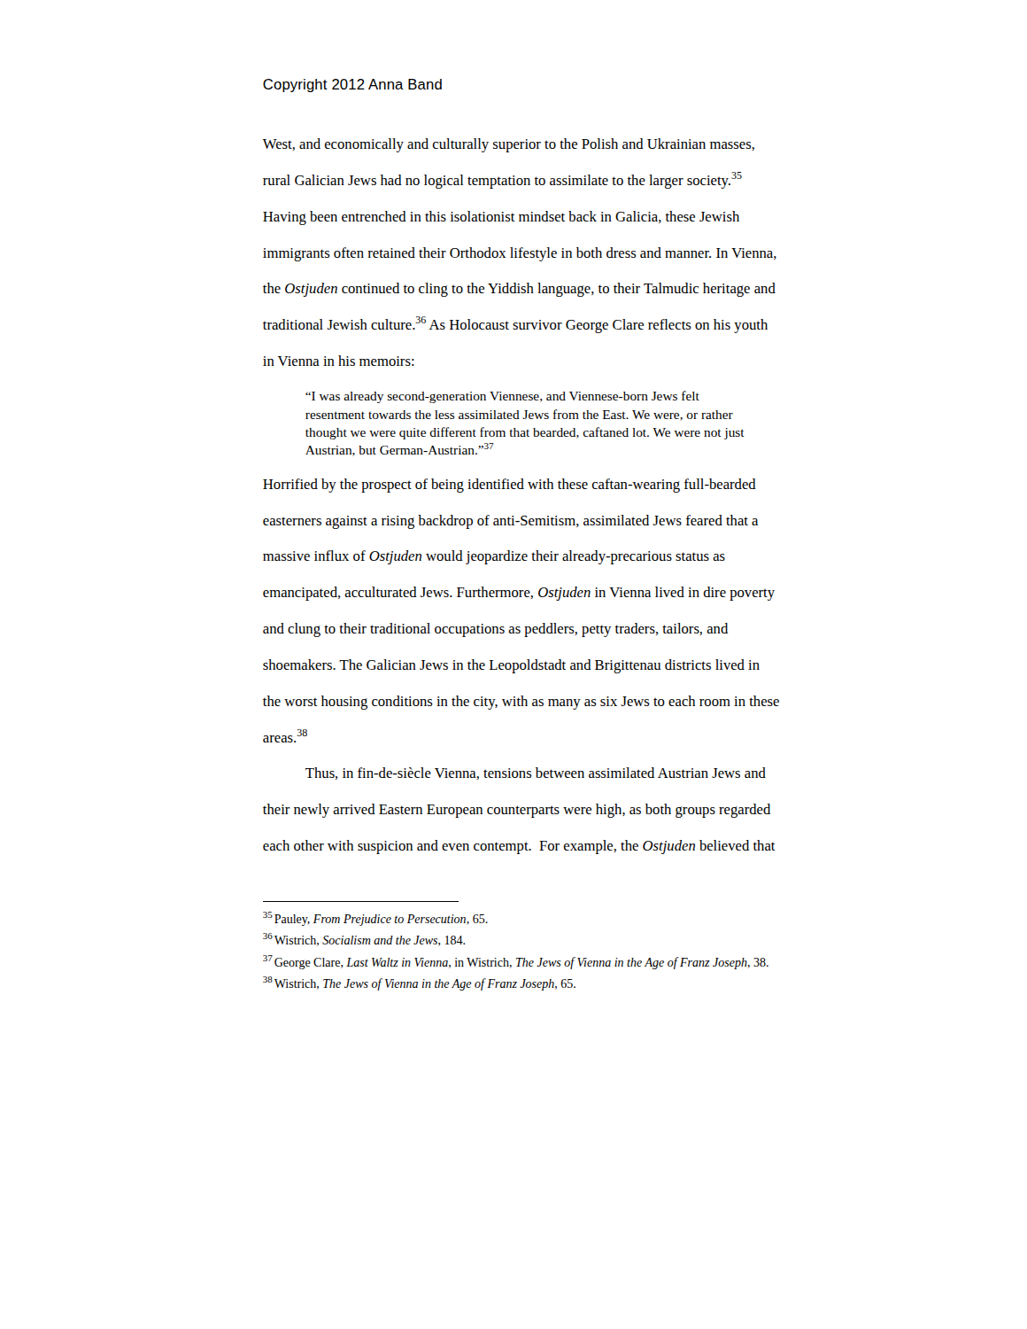Copyright 2012 Anna Band
West, and economically and culturally superior to the Polish and Ukrainian masses, rural Galician Jews had no logical temptation to assimilate to the larger society.35 Having been entrenched in this isolationist mindset back in Galicia, these Jewish immigrants often retained their Orthodox lifestyle in both dress and manner. In Vienna, the Ostjuden continued to cling to the Yiddish language, to their Talmudic heritage and traditional Jewish culture.36 As Holocaust survivor George Clare reflects on his youth in Vienna in his memoirs:
“I was already second-generation Viennese, and Viennese-born Jews felt resentment towards the less assimilated Jews from the East. We were, or rather thought we were quite different from that bearded, caftaned lot. We were not just Austrian, but German-Austrian.”37
Horrified by the prospect of being identified with these caftan-wearing full-bearded easterners against a rising backdrop of anti-Semitism, assimilated Jews feared that a massive influx of Ostjuden would jeopardize their already-precarious status as emancipated, acculturated Jews. Furthermore, Ostjuden in Vienna lived in dire poverty and clung to their traditional occupations as peddlers, petty traders, tailors, and shoemakers. The Galician Jews in the Leopoldstadt and Brigittenau districts lived in the worst housing conditions in the city, with as many as six Jews to each room in these areas.38
Thus, in fin-de-siècle Vienna, tensions between assimilated Austrian Jews and their newly arrived Eastern European counterparts were high, as both groups regarded each other with suspicion and even contempt. For example, the Ostjuden believed that
35 Pauley, From Prejudice to Persecution, 65.
36 Wistrich, Socialism and the Jews, 184.
37 George Clare, Last Waltz in Vienna, in Wistrich, The Jews of Vienna in the Age of Franz Joseph, 38.
38 Wistrich, The Jews of Vienna in the Age of Franz Joseph, 65.